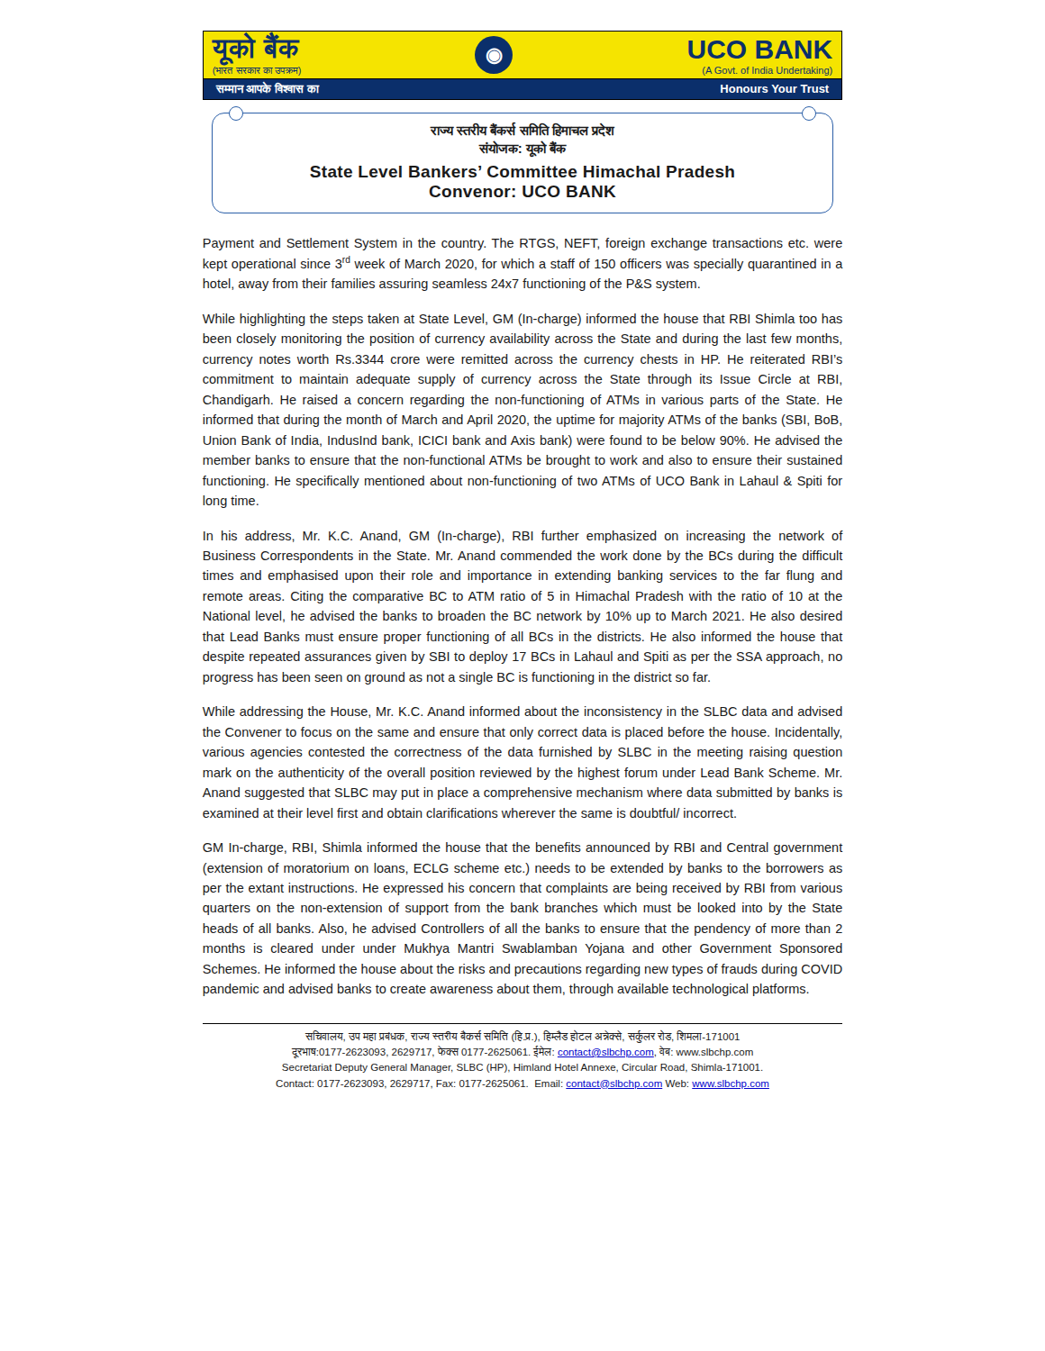यूको बैंक (भारत सरकार का उपक्रम)
◉
UCO BANK (A Govt. of India Undertaking)
सम्मान आपके विश्वास का Honours Your Trust
राज्य स्तरीय बैंकर्स समिति हिमाचल प्रदेश
संयोजक: यूको बैंक
State Level Bankers’ Committee Himachal Pradesh
Convenor: UCO BANK
Payment and Settlement System in the country. The RTGS, NEFT, foreign exchange transactions etc. were kept operational since 3rd week of March 2020, for which a staff of 150 officers was specially quarantined in a hotel, away from their families assuring seamless 24x7 functioning of the P&S system.
While highlighting the steps taken at State Level, GM (In-charge) informed the house that RBI Shimla too has been closely monitoring the position of currency availability across the State and during the last few months, currency notes worth Rs.3344 crore were remitted across the currency chests in HP. He reiterated RBI’s commitment to maintain adequate supply of currency across the State through its Issue Circle at RBI, Chandigarh. He raised a concern regarding the non-functioning of ATMs in various parts of the State. He informed that during the month of March and April 2020, the uptime for majority ATMs of the banks (SBI, BoB, Union Bank of India, IndusInd bank, ICICI bank and Axis bank) were found to be below 90%. He advised the member banks to ensure that the non-functional ATMs be brought to work and also to ensure their sustained functioning. He specifically mentioned about non-functioning of two ATMs of UCO Bank in Lahaul & Spiti for long time.
In his address, Mr. K.C. Anand, GM (In-charge), RBI further emphasized on increasing the network of Business Correspondents in the State. Mr. Anand commended the work done by the BCs during the difficult times and emphasised upon their role and importance in extending banking services to the far flung and remote areas. Citing the comparative BC to ATM ratio of 5 in Himachal Pradesh with the ratio of 10 at the National level, he advised the banks to broaden the BC network by 10% up to March 2021. He also desired that Lead Banks must ensure proper functioning of all BCs in the districts. He also informed the house that despite repeated assurances given by SBI to deploy 17 BCs in Lahaul and Spiti as per the SSA approach, no progress has been seen on ground as not a single BC is functioning in the district so far.
While addressing the House, Mr. K.C. Anand informed about the inconsistency in the SLBC data and advised the Convener to focus on the same and ensure that only correct data is placed before the house. Incidentally, various agencies contested the correctness of the data furnished by SLBC in the meeting raising question mark on the authenticity of the overall position reviewed by the highest forum under Lead Bank Scheme. Mr. Anand suggested that SLBC may put in place a comprehensive mechanism where data submitted by banks is examined at their level first and obtain clarifications wherever the same is doubtful/ incorrect.
GM In-charge, RBI, Shimla informed the house that the benefits announced by RBI and Central government (extension of moratorium on loans, ECLG scheme etc.) needs to be extended by banks to the borrowers as per the extant instructions. He expressed his concern that complaints are being received by RBI from various quarters on the non-extension of support from the bank branches which must be looked into by the State heads of all banks. Also, he advised Controllers of all the banks to ensure that the pendency of more than 2 months is cleared under under Mukhya Mantri Swablamban Yojana and other Government Sponsored Schemes. He informed the house about the risks and precautions regarding new types of frauds during COVID pandemic and advised banks to create awareness about them, through available technological platforms.
सचिवालय, उप महा प्रबंधक, राज्य स्तरीय बैंकर्स समिति (हि.प्र.), हिम्लैंड होटल अन्नेक्से, सर्कुलर रोड, शिमला-171001
दूरभाष:0177-2623093, 2629717, फेक्स 0177-2625061. ईमेल: contact@slbchp.com, वेब: www.slbchp.com
Secretariat Deputy General Manager, SLBC (HP), Himland Hotel Annexe, Circular Road, Shimla-171001.
Contact: 0177-2623093, 2629717, Fax: 0177-2625061. Email: contact@slbchp.com Web: www.slbchp.com